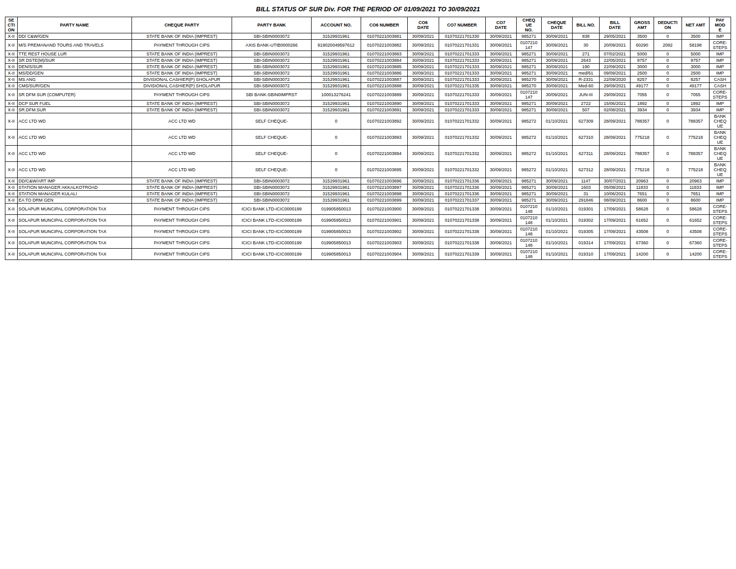BILL STATUS OF SUR Div. FOR THE PERIOD OF 01/09/2021 TO 30/09/2021
| SE CTI ON | PARTY NAME | CHEQUE PARTY | PARTY BANK | ACCOUNT NO. | CO6 NUMBER | CO6 DATE | CO7 NUMBER | CO7 DATE | CHEQ UE NO. | CHEQUE DATE | BILL NO. | BILL DATE | GROSS AMT | DEDUCTI ON | NET AMT | PAY MOD E |
| --- | --- | --- | --- | --- | --- | --- | --- | --- | --- | --- | --- | --- | --- | --- | --- | --- |
| X-II | DD/ C&W/GEN | STATE BANK OF INDIA (IMPREST) | SBI-SBIN0003072 | 31529931961 | 01070221003881 | 30/09/2021 | 01070221701330 | 30/09/2021 | 985271 | 30/09/2021 | 838 | 29/05/2021 | 3500 | 0 | 3500 | IMP |
| X-II | M/S PREMANAND TOURS AND TRAVELS | PAYMENT THROUGH CIPS | AXIS BANK-UTIB0000266 | 919020049597612 | 01070221003882 | 30/09/2021 | 01070221701331 | 30/09/2021 | 0107210 147 | 30/09/2021 | 30 | 20/09/2021 | 60290 | 2092 | 58198 | CORE- STEPS |
| X-II | TTE REST HOUSE LUR | STATE BANK OF INDIA (IMPREST) | SBI-SBIN0003072 | 31529931961 | 01070221003883 | 30/09/2021 | 01070221701333 | 30/09/2021 | 985271 | 30/09/2021 | 271 | 07/02/2021 | 5000 | 0 | 5000 | IMP |
| X-II | SR DSTE(M)/SUR | STATE BANK OF INDIA (IMPREST) | SBI-SBIN0003072 | 31529931961 | 01070221003884 | 30/09/2021 | 01070221701333 | 30/09/2021 | 985271 | 30/09/2021 | 2643 | 22/05/2021 | 9757 | 0 | 9757 | IMP |
| X-II | DEN/S/SUR | STATE BANK OF INDIA (IMPREST) | SBI-SBIN0003072 | 31529931961 | 01070221003885 | 30/09/2021 | 01070221701333 | 30/09/2021 | 985271 | 30/09/2021 | 190 | 22/09/2021 | 3000 | 0 | 3000 | IMP |
| X-II | MS/DD/GEN | STATE BANK OF INDIA (IMPREST) | SBI-SBIN0003072 | 31529931961 | 01070221003886 | 30/09/2021 | 01070221701333 | 30/09/2021 | 985271 | 30/09/2021 | med/61 | 09/09/2021 | 2500 | 0 | 2500 | IMP |
| X-II | MS ANG | DIVISIONAL CASHIER(P) SHOLAPUR | SBI-SBIN0003072 | 31529931961 | 01070221003887 | 30/09/2021 | 01070221701333 | 30/09/2021 | 985270 | 30/09/2021 | R-2331 | 22/09/2020 | 8257 | 0 | 8257 | CASH |
| X-II | CMS/SUR/GEN | DIVISIONAL CASHIER(P) SHOLAPUR | SBI-SBIN0003072 | 31529931961 | 01070221003888 | 30/09/2021 | 01070221701335 | 30/09/2021 | 985270 | 30/09/2021 | Med-60 | 29/09/2021 | 49177 | 0 | 49177 | CASH |
| X-II | SR DFM SUR (COMPUTER) | PAYMENT THROUGH CIPS | SBI BANK-SBIN0IMPRST | 100013276241 | 01070221003889 | 30/09/2021 | 01070221701333 | 30/09/2021 | 0107210 147 | 30/09/2021 | JUN-III | 29/09/2021 | 7055 | 0 | 7055 | CORE- STEPS |
| X-II | DCP SUR FUEL | STATE BANK OF INDIA (IMPREST) | SBI-SBIN0003072 | 31529931961 | 01070221003890 | 30/09/2021 | 01070221701333 | 30/09/2021 | 985271 | 30/09/2021 | 2722 | 15/06/2021 | 1892 | 0 | 1892 | IMP |
| X-II | SR.DFM.SUR | STATE BANK OF INDIA (IMPREST) | SBI-SBIN0003072 | 31529931961 | 01070221003891 | 30/09/2021 | 01070221701333 | 30/09/2021 | 985271 | 30/09/2021 | 507 | 02/08/2021 | 3934 | 0 | 3934 | IMP |
| X-II | ACC LTD WD | ACC LTD WD | SELF CHEQUE- | 0 | 01070221003892 | 30/09/2021 | 01070221701332 | 30/09/2021 | 985272 | 01/10/2021 | 627309 | 28/09/2021 | 788357 | 0 | 788357 | BANK CHEQ UE |
| X-II | ACC LTD WD | ACC LTD WD | SELF CHEQUE- | 0 | 01070221003893 | 30/09/2021 | 01070221701332 | 30/09/2021 | 985272 | 01/10/2021 | 627310 | 28/09/2021 | 775218 | 0 | 775218 | BANK CHEQ UE |
| X-II | ACC LTD WD | ACC LTD WD | SELF CHEQUE- | 0 | 01070221003894 | 30/09/2021 | 01070221701332 | 30/09/2021 | 985272 | 01/10/2021 | 627311 | 28/09/2021 | 788357 | 0 | 788357 | BANK CHEQ UE |
| X-II | ACC LTD WD | ACC LTD WD | SELF CHEQUE- | 0 | 01070221003895 | 30/09/2021 | 01070221701332 | 30/09/2021 | 985272 | 01/10/2021 | 627312 | 28/09/2021 | 775218 | 0 | 775218 | BANK CHEQ UE |
| X-II | DD/C&W/ART IMP | STATE BANK OF INDIA (IMPREST) | SBI-SBIN0003072 | 31529931961 | 01070221003896 | 30/09/2021 | 01070221701336 | 30/09/2021 | 985271 | 30/09/2021 | 1147 | 30/07/2021 | 20963 | 0 | 20963 | IMP |
| X-II | STATION MANAGER AKKALKOTROAD | STATE BANK OF INDIA (IMPREST) | SBI-SBIN0003072 | 31529931961 | 01070221003897 | 30/09/2021 | 01070221701336 | 30/09/2021 | 985271 | 30/09/2021 | 1603 | 05/08/2021 | 11833 | 0 | 11833 | IMP |
| X-II | STATION MANAGER KULALI | STATE BANK OF INDIA (IMPREST) | SBI-SBIN0003072 | 31529931961 | 01070221003898 | 30/09/2021 | 01070221701336 | 30/09/2021 | 985271 | 30/09/2021 | 31 | 10/06/2021 | 7651 | 0 | 7651 | IMP |
| X-II | EA TO DRM GEN | STATE BANK OF INDIA (IMPREST) | SBI-SBIN0003072 | 31529931961 | 01070221003899 | 30/09/2021 | 01070221701337 | 30/09/2021 | 985271 | 30/09/2021 | 291846 | 08/09/2021 | 8600 | 0 | 8600 | IMP |
| X-II | SOLAPUR MUNCIPAL CORPORATION TAX | PAYMENT THROUGH CIPS | ICICI BANK LTD-ICIC0000199 | 019905850013 | 01070221003900 | 30/09/2021 | 01070221701338 | 30/09/2021 | 0107210 148 | 01/10/2021 | 019301 | 17/09/2021 | 58628 | 0 | 58628 | CORE- STEPS |
| X-II | SOLAPUR MUNCIPAL CORPORATION TAX | PAYMENT THROUGH CIPS | ICICI BANK LTD-ICIC0000199 | 019905850013 | 01070221003901 | 30/09/2021 | 01070221701338 | 30/09/2021 | 0107210 148 | 01/10/2021 | 019302 | 17/09/2021 | 61652 | 0 | 61652 | CORE- STEPS |
| X-II | SOLAPUR MUNCIPAL CORPORATION TAX | PAYMENT THROUGH CIPS | ICICI BANK LTD-ICIC0000199 | 019905850013 | 01070221003902 | 30/09/2021 | 01070221701338 | 30/09/2021 | 0107210 148 | 01/10/2021 | 019305 | 17/09/2021 | 43508 | 0 | 43508 | CORE- STEPS |
| X-II | SOLAPUR MUNCIPAL CORPORATION TAX | PAYMENT THROUGH CIPS | ICICI BANK LTD-ICIC0000199 | 019905850013 | 01070221003903 | 30/09/2021 | 01070221701338 | 30/09/2021 | 0107210 148 | 01/10/2021 | 019314 | 17/09/2021 | 67360 | 0 | 67360 | CORE- STEPS |
| X-II | SOLAPUR MUNCIPAL CORPORATION TAX | PAYMENT THROUGH CIPS | ICICI BANK LTD-ICIC0000199 | 019905850013 | 01070221003904 | 30/09/2021 | 01070221701339 | 30/09/2021 | 0107210 148 | 01/10/2021 | 019310 | 17/09/2021 | 14200 | 0 | 14200 | CORE- STEPS |